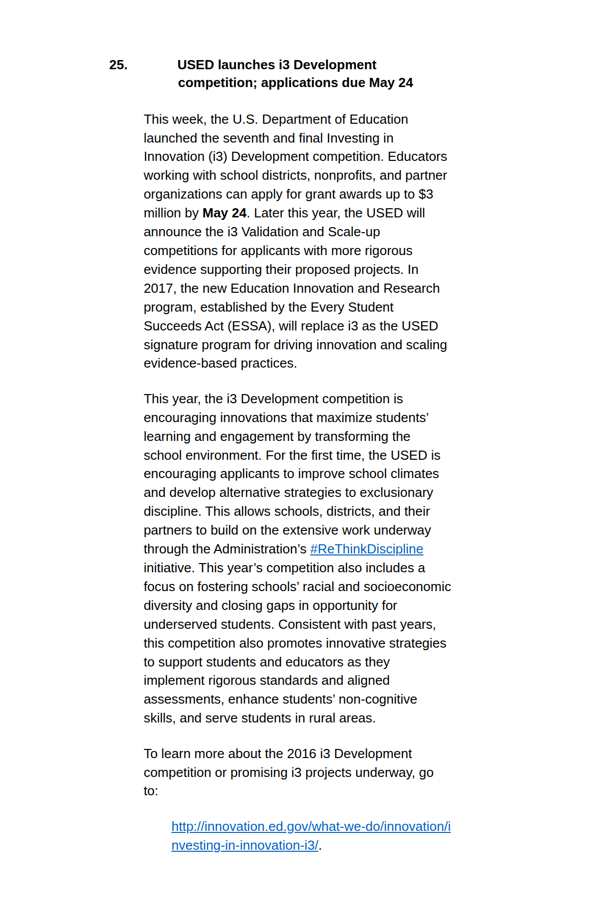25. USED launches i3 Development competition; applications due May 24
This week, the U.S. Department of Education launched the seventh and final Investing in Innovation (i3) Development competition. Educators working with school districts, nonprofits, and partner organizations can apply for grant awards up to $3 million by May 24. Later this year, the USED will announce the i3 Validation and Scale-up competitions for applicants with more rigorous evidence supporting their proposed projects. In 2017, the new Education Innovation and Research program, established by the Every Student Succeeds Act (ESSA), will replace i3 as the USED signature program for driving innovation and scaling evidence-based practices.
This year, the i3 Development competition is encouraging innovations that maximize students’ learning and engagement by transforming the school environment. For the first time, the USED is encouraging applicants to improve school climates and develop alternative strategies to exclusionary discipline. This allows schools, districts, and their partners to build on the extensive work underway through the Administration’s #ReThinkDiscipline initiative. This year’s competition also includes a focus on fostering schools’ racial and socioeconomic diversity and closing gaps in opportunity for underserved students. Consistent with past years, this competition also promotes innovative strategies to support students and educators as they implement rigorous standards and aligned assessments, enhance students’ non-cognitive skills, and serve students in rural areas.
To learn more about the 2016 i3 Development competition or promising i3 projects underway, go to:
http://innovation.ed.gov/what-we-do/innovation/investing-in-innovation-i3/.